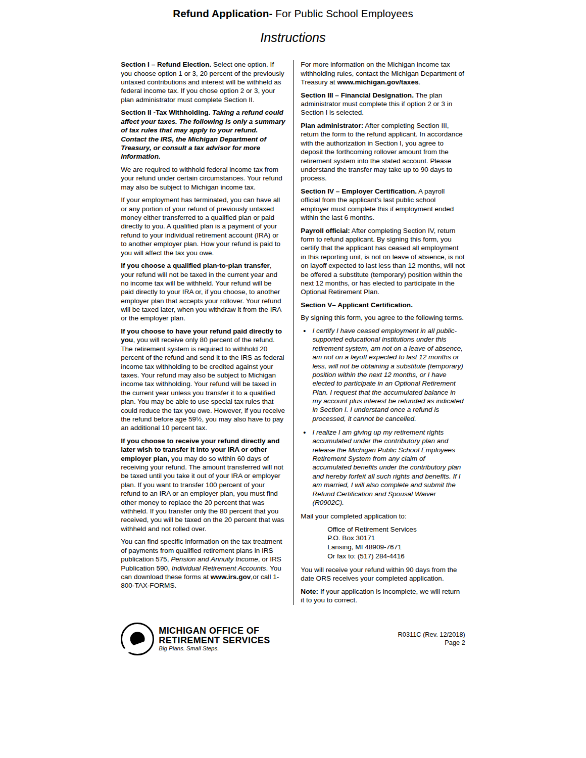Refund Application- For Public School Employees
Instructions
Section I – Refund Election. Select one option. If you choose option 1 or 3, 20 percent of the previously untaxed contributions and interest will be withheld as federal income tax. If you chose option 2 or 3, your plan administrator must complete Section II.
Section II -Tax Withholding. Taking a refund could affect your taxes. The following is only a summary of tax rules that may apply to your refund. Contact the IRS, the Michigan Department of Treasury, or consult a tax advisor for more information.
We are required to withhold federal income tax from your refund under certain circumstances. Your refund may also be subject to Michigan income tax.
If your employment has terminated, you can have all or any portion of your refund of previously untaxed money either transferred to a qualified plan or paid directly to you. A qualified plan is a payment of your refund to your individual retirement account (IRA) or to another employer plan. How your refund is paid to you will affect the tax you owe.
If you choose a qualified plan-to-plan transfer, your refund will not be taxed in the current year and no income tax will be withheld. Your refund will be paid directly to your IRA or, if you choose, to another employer plan that accepts your rollover. Your refund will be taxed later, when you withdraw it from the IRA or the employer plan.
If you choose to have your refund paid directly to you, you will receive only 80 percent of the refund. The retirement system is required to withhold 20 percent of the refund and send it to the IRS as federal income tax withholding to be credited against your taxes. Your refund may also be subject to Michigan income tax withholding. Your refund will be taxed in the current year unless you transfer it to a qualified plan. You may be able to use special tax rules that could reduce the tax you owe. However, if you receive the refund before age 59½, you may also have to pay an additional 10 percent tax.
If you choose to receive your refund directly and later wish to transfer it into your IRA or other employer plan, you may do so within 60 days of receiving your refund. The amount transferred will not be taxed until you take it out of your IRA or employer plan. If you want to transfer 100 percent of your refund to an IRA or an employer plan, you must find other money to replace the 20 percent that was withheld. If you transfer only the 80 percent that you received, you will be taxed on the 20 percent that was withheld and not rolled over.
You can find specific information on the tax treatment of payments from qualified retirement plans in IRS publication 575, Pension and Annuity Income, or IRS Publication 590, Individual Retirement Accounts. You can download these forms at www.irs.gov,or call 1-800-TAX-FORMS.
For more information on the Michigan income tax withholding rules, contact the Michigan Department of Treasury at www.michigan.gov/taxes.
Section III – Financial Designation. The plan administrator must complete this if option 2 or 3 in Section I is selected.
Plan administrator: After completing Section III, return the form to the refund applicant. In accordance with the authorization in Section I, you agree to deposit the forthcoming rollover amount from the retirement system into the stated account. Please understand the transfer may take up to 90 days to process.
Section IV – Employer Certification. A payroll official from the applicant’s last public school employer must complete this if employment ended within the last 6 months.
Payroll official: After completing Section IV, return form to refund applicant. By signing this form, you certify that the applicant has ceased all employment in this reporting unit, is not on leave of absence, is not on layoff expected to last less than 12 months, will not be offered a substitute (temporary) position within the next 12 months, or has elected to participate in the Optional Retirement Plan.
Section V– Applicant Certification.
By signing this form, you agree to the following terms.
I certify I have ceased employment in all public-supported educational institutions under this retirement system, am not on a leave of absence, am not on a layoff expected to last 12 months or less, will not be obtaining a substitute (temporary) position within the next 12 months, or I have elected to participate in an Optional Retirement Plan. I request that the accumulated balance in my account plus interest be refunded as indicated in Section I. I understand once a refund is processed, it cannot be cancelled.
I realize I am giving up my retirement rights accumulated under the contributory plan and release the Michigan Public School Employees Retirement System from any claim of accumulated benefits under the contributory plan and hereby forfeit all such rights and benefits. If I am married, I will also complete and submit the Refund Certification and Spousal Waiver (R0902C).
Mail your completed application to:
Office of Retirement Services
P.O. Box 30171
Lansing, MI 48909-7671
Or fax to: (517) 284-4416
You will receive your refund within 90 days from the date ORS receives your completed application.
Note: If your application is incomplete, we will return it to you to correct.
MICHIGAN OFFICE OF
RETIREMENT SERVICES
Big Plans. Small Steps.
R0311C (Rev. 12/2018)
Page 2